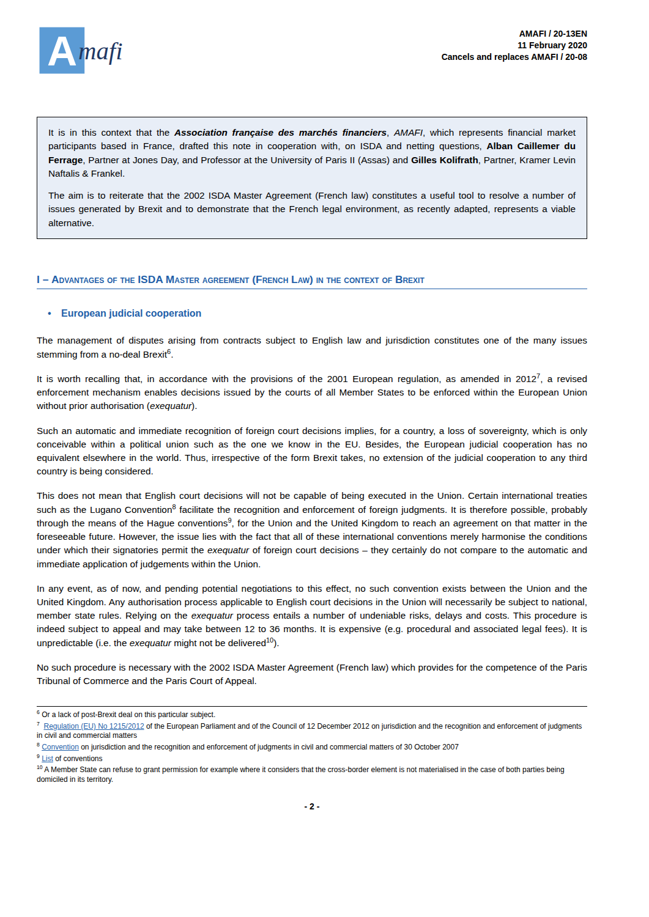A mafi
AMAFI / 20-13EN
11 February 2020
Cancels and replaces AMAFI / 20-08
It is in this context that the Association française des marchés financiers, AMAFI, which represents financial market participants based in France, drafted this note in cooperation with, on ISDA and netting questions, Alban Caillemer du Ferrage, Partner at Jones Day, and Professor at the University of Paris II (Assas) and Gilles Kolifrath, Partner, Kramer Levin Naftalis & Frankel.
The aim is to reiterate that the 2002 ISDA Master Agreement (French law) constitutes a useful tool to resolve a number of issues generated by Brexit and to demonstrate that the French legal environment, as recently adapted, represents a viable alternative.
I – Advantages of the ISDA Master agreement (French Law) in the context of Brexit
European judicial cooperation
The management of disputes arising from contracts subject to English law and jurisdiction constitutes one of the many issues stemming from a no-deal Brexit6.
It is worth recalling that, in accordance with the provisions of the 2001 European regulation, as amended in 20127, a revised enforcement mechanism enables decisions issued by the courts of all Member States to be enforced within the European Union without prior authorisation (exequatur).
Such an automatic and immediate recognition of foreign court decisions implies, for a country, a loss of sovereignty, which is only conceivable within a political union such as the one we know in the EU. Besides, the European judicial cooperation has no equivalent elsewhere in the world. Thus, irrespective of the form Brexit takes, no extension of the judicial cooperation to any third country is being considered.
This does not mean that English court decisions will not be capable of being executed in the Union. Certain international treaties such as the Lugano Convention8 facilitate the recognition and enforcement of foreign judgments. It is therefore possible, probably through the means of the Hague conventions9, for the Union and the United Kingdom to reach an agreement on that matter in the foreseeable future. However, the issue lies with the fact that all of these international conventions merely harmonise the conditions under which their signatories permit the exequatur of foreign court decisions – they certainly do not compare to the automatic and immediate application of judgements within the Union.
In any event, as of now, and pending potential negotiations to this effect, no such convention exists between the Union and the United Kingdom. Any authorisation process applicable to English court decisions in the Union will necessarily be subject to national, member state rules. Relying on the exequatur process entails a number of undeniable risks, delays and costs. This procedure is indeed subject to appeal and may take between 12 to 36 months. It is expensive (e.g. procedural and associated legal fees). It is unpredictable (i.e. the exequatur might not be delivered10).
No such procedure is necessary with the 2002 ISDA Master Agreement (French law) which provides for the competence of the Paris Tribunal of Commerce and the Paris Court of Appeal.
6 Or a lack of post-Brexit deal on this particular subject.
7 Regulation (EU) No 1215/2012 of the European Parliament and of the Council of 12 December 2012 on jurisdiction and the recognition and enforcement of judgments in civil and commercial matters
8 Convention on jurisdiction and the recognition and enforcement of judgments in civil and commercial matters of 30 October 2007
9 List of conventions
10 A Member State can refuse to grant permission for example where it considers that the cross-border element is not materialised in the case of both parties being domiciled in its territory.
- 2 -